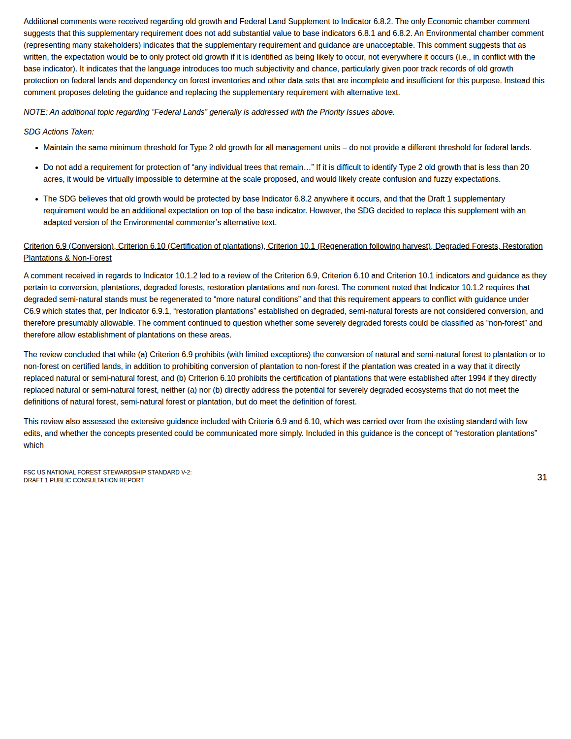Additional comments were received regarding old growth and Federal Land Supplement to Indicator 6.8.2. The only Economic chamber comment suggests that this supplementary requirement does not add substantial value to base indicators 6.8.1 and 6.8.2. An Environmental chamber comment (representing many stakeholders) indicates that the supplementary requirement and guidance are unacceptable. This comment suggests that as written, the expectation would be to only protect old growth if it is identified as being likely to occur, not everywhere it occurs (i.e., in conflict with the base indicator). It indicates that the language introduces too much subjectivity and chance, particularly given poor track records of old growth protection on federal lands and dependency on forest inventories and other data sets that are incomplete and insufficient for this purpose. Instead this comment proposes deleting the guidance and replacing the supplementary requirement with alternative text.
NOTE: An additional topic regarding “Federal Lands” generally is addressed with the Priority Issues above.
SDG Actions Taken:
Maintain the same minimum threshold for Type 2 old growth for all management units – do not provide a different threshold for federal lands.
Do not add a requirement for protection of “any individual trees that remain…” If it is difficult to identify Type 2 old growth that is less than 20 acres, it would be virtually impossible to determine at the scale proposed, and would likely create confusion and fuzzy expectations.
The SDG believes that old growth would be protected by base Indicator 6.8.2 anywhere it occurs, and that the Draft 1 supplementary requirement would be an additional expectation on top of the base indicator. However, the SDG decided to replace this supplement with an adapted version of the Environmental commenter’s alternative text.
Criterion 6.9 (Conversion), Criterion 6.10 (Certification of plantations), Criterion 10.1 (Regeneration following harvest), Degraded Forests, Restoration Plantations & Non-Forest
A comment received in regards to Indicator 10.1.2 led to a review of the Criterion 6.9, Criterion 6.10 and Criterion 10.1 indicators and guidance as they pertain to conversion, plantations, degraded forests, restoration plantations and non-forest. The comment noted that Indicator 10.1.2 requires that degraded semi-natural stands must be regenerated to “more natural conditions” and that this requirement appears to conflict with guidance under C6.9 which states that, per Indicator 6.9.1, “restoration plantations” established on degraded, semi-natural forests are not considered conversion, and therefore presumably allowable. The comment continued to question whether some severely degraded forests could be classified as “non-forest” and therefore allow establishment of plantations on these areas.
The review concluded that while (a) Criterion 6.9 prohibits (with limited exceptions) the conversion of natural and semi-natural forest to plantation or to non-forest on certified lands, in addition to prohibiting conversion of plantation to non-forest if the plantation was created in a way that it directly replaced natural or semi-natural forest, and (b) Criterion 6.10 prohibits the certification of plantations that were established after 1994 if they directly replaced natural or semi-natural forest, neither (a) nor (b) directly address the potential for severely degraded ecosystems that do not meet the definitions of natural forest, semi-natural forest or plantation, but do meet the definition of forest.
This review also assessed the extensive guidance included with Criteria 6.9 and 6.10, which was carried over from the existing standard with few edits, and whether the concepts presented could be communicated more simply. Included in this guidance is the concept of “restoration plantations” which
FSC US NATIONAL FOREST STEWARDSHIP STANDARD V-2:
DRAFT 1 PUBLIC CONSULTATION REPORT
31